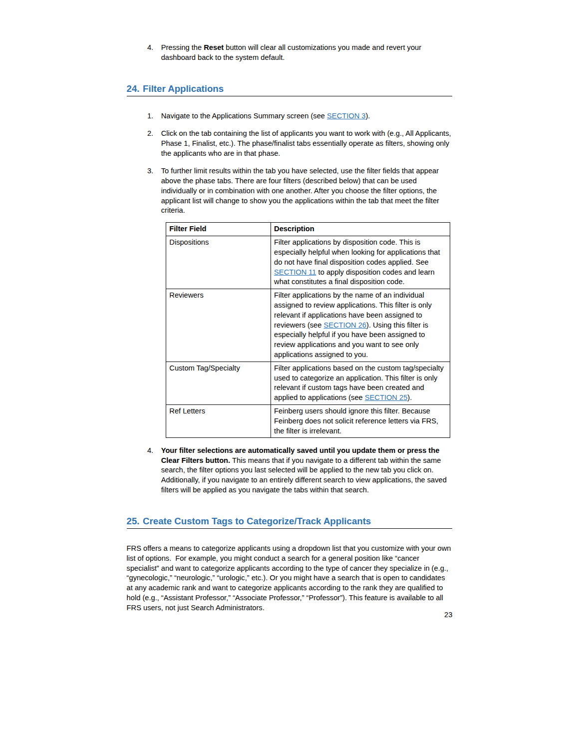Pressing the Reset button will clear all customizations you made and revert your dashboard back to the system default.
24. Filter Applications
Navigate to the Applications Summary screen (see SECTION 3).
Click on the tab containing the list of applicants you want to work with (e.g., All Applicants, Phase 1, Finalist, etc.). The phase/finalist tabs essentially operate as filters, showing only the applicants who are in that phase.
To further limit results within the tab you have selected, use the filter fields that appear above the phase tabs. There are four filters (described below) that can be used individually or in combination with one another. After you choose the filter options, the applicant list will change to show you the applications within the tab that meet the filter criteria.
| Filter Field | Description |
| --- | --- |
| Dispositions | Filter applications by disposition code. This is especially helpful when looking for applications that do not have final disposition codes applied. See SECTION 11 to apply disposition codes and learn what constitutes a final disposition code. |
| Reviewers | Filter applications by the name of an individual assigned to review applications. This filter is only relevant if applications have been assigned to reviewers (see SECTION 26 ). Using this filter is especially helpful if you have been assigned to review applications and you want to see only applications assigned to you. |
| Custom Tag/Specialty | Filter applications based on the custom tag/specialty used to categorize an application. This filter is only relevant if custom tags have been created and applied to applications (see SECTION 25 ). |
| Ref Letters | Feinberg users should ignore this filter. Because Feinberg does not solicit reference letters via FRS, the filter is irrelevant. |
Your filter selections are automatically saved until you update them or press the Clear Filters button. This means that if you navigate to a different tab within the same search, the filter options you last selected will be applied to the new tab you click on. Additionally, if you navigate to an entirely different search to view applications, the saved filters will be applied as you navigate the tabs within that search.
25. Create Custom Tags to Categorize/Track Applicants
FRS offers a means to categorize applicants using a dropdown list that you customize with your own list of options. For example, you might conduct a search for a general position like “cancer specialist” and want to categorize applicants according to the type of cancer they specialize in (e.g., “gynecologic,” “neurologic,” “urologic,” etc.). Or you might have a search that is open to candidates at any academic rank and want to categorize applicants according to the rank they are qualified to hold (e.g., “Assistant Professor,” “Associate Professor,” “Professor”). This feature is available to all FRS users, not just Search Administrators.
23